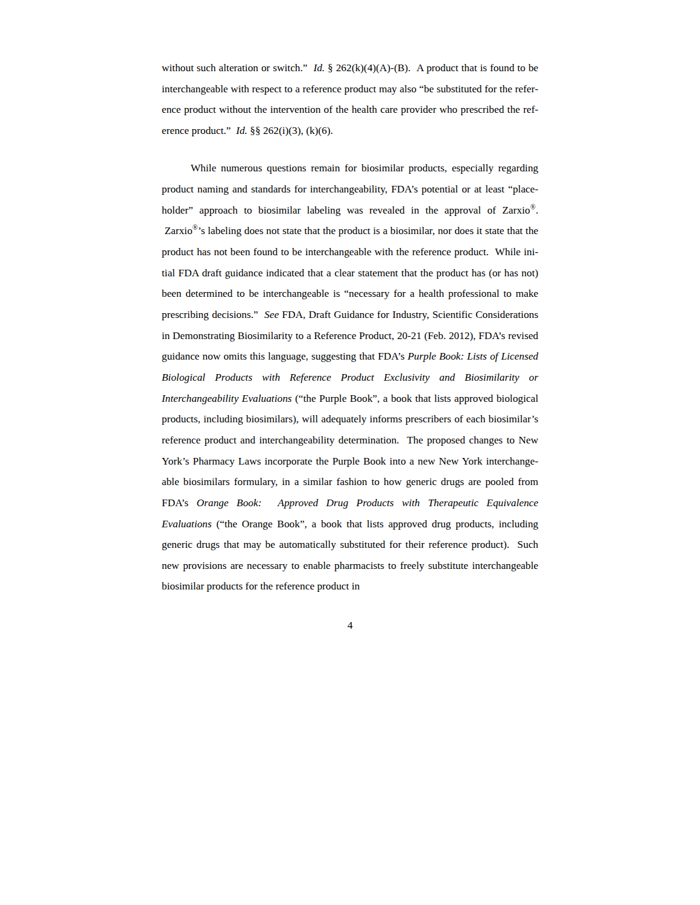without such alteration or switch.” Id. § 262(k)(4)(A)-(B). A product that is found to be interchangeable with respect to a reference product may also “be substituted for the reference product without the intervention of the health care provider who prescribed the reference product.” Id. §§ 262(i)(3), (k)(6).
While numerous questions remain for biosimilar products, especially regarding product naming and standards for interchangeability, FDA’s potential or at least “placeholder” approach to biosimilar labeling was revealed in the approval of Zarxio®. Zarxio®’s labeling does not state that the product is a biosimilar, nor does it state that the product has not been found to be interchangeable with the reference product. While initial FDA draft guidance indicated that a clear statement that the product has (or has not) been determined to be interchangeable is “necessary for a health professional to make prescribing decisions.” See FDA, Draft Guidance for Industry, Scientific Considerations in Demonstrating Biosimilarity to a Reference Product, 20-21 (Feb. 2012), FDA’s revised guidance now omits this language, suggesting that FDA’s Purple Book: Lists of Licensed Biological Products with Reference Product Exclusivity and Biosimilarity or Interchangeability Evaluations (“the Purple Book”, a book that lists approved biological products, including biosimilars), will adequately informs prescribers of each biosimilar’s reference product and interchangeability determination. The proposed changes to New York’s Pharmacy Laws incorporate the Purple Book into a new New York interchangeable biosimilars formulary, in a similar fashion to how generic drugs are pooled from FDA’s Orange Book: Approved Drug Products with Therapeutic Equivalence Evaluations (“the Orange Book”, a book that lists approved drug products, including generic drugs that may be automatically substituted for their reference product). Such new provisions are necessary to enable pharmacists to freely substitute interchangeable biosimilar products for the reference product in
4